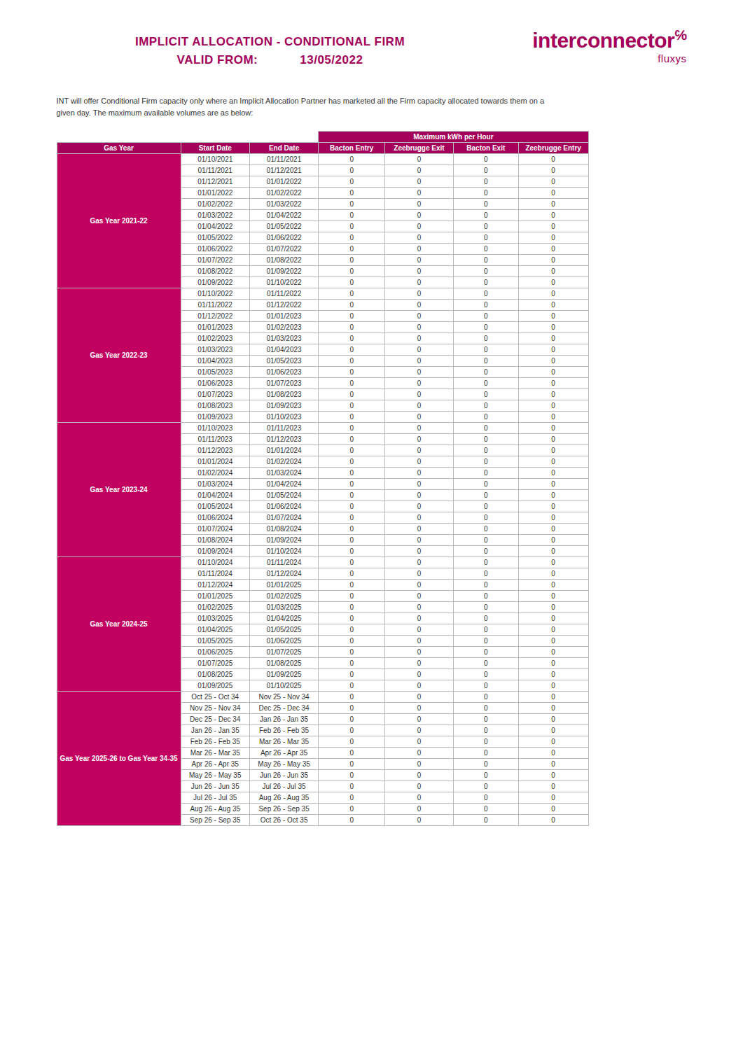IMPLICIT ALLOCATION - CONDITIONAL FIRM
VALID FROM:13/05/2022
interconnector℅
fluxys
INT will offer Conditional Firm capacity only where an Implicit Allocation Partner has marketed all the Firm capacity allocated towards them on a given day. The maximum available volumes are as below:
| | | | Maximum kWh per Hour |
| --- | --- | --- | --- |
| Gas Year | Start Date | End Date | Bacton Entry | Zeebrugge Exit | Bacton Exit | Zeebrugge Entry |
| Gas Year 2021-22 | 01/10/2021 | 01/11/2021 | 0 | 0 | 0 | 0 |
| 01/11/2021 | 01/12/2021 | 0 | 0 | 0 | 0 |
| 01/12/2021 | 01/01/2022 | 0 | 0 | 0 | 0 |
| 01/01/2022 | 01/02/2022 | 0 | 0 | 0 | 0 |
| 01/02/2022 | 01/03/2022 | 0 | 0 | 0 | 0 |
| 01/03/2022 | 01/04/2022 | 0 | 0 | 0 | 0 |
| 01/04/2022 | 01/05/2022 | 0 | 0 | 0 | 0 |
| 01/05/2022 | 01/06/2022 | 0 | 0 | 0 | 0 |
| 01/06/2022 | 01/07/2022 | 0 | 0 | 0 | 0 |
| 01/07/2022 | 01/08/2022 | 0 | 0 | 0 | 0 |
| 01/08/2022 | 01/09/2022 | 0 | 0 | 0 | 0 |
| 01/09/2022 | 01/10/2022 | 0 | 0 | 0 | 0 |
| Gas Year 2022-23 | 01/10/2022 | 01/11/2022 | 0 | 0 | 0 | 0 |
| 01/11/2022 | 01/12/2022 | 0 | 0 | 0 | 0 |
| 01/12/2022 | 01/01/2023 | 0 | 0 | 0 | 0 |
| 01/01/2023 | 01/02/2023 | 0 | 0 | 0 | 0 |
| 01/02/2023 | 01/03/2023 | 0 | 0 | 0 | 0 |
| 01/03/2023 | 01/04/2023 | 0 | 0 | 0 | 0 |
| 01/04/2023 | 01/05/2023 | 0 | 0 | 0 | 0 |
| 01/05/2023 | 01/06/2023 | 0 | 0 | 0 | 0 |
| 01/06/2023 | 01/07/2023 | 0 | 0 | 0 | 0 |
| 01/07/2023 | 01/08/2023 | 0 | 0 | 0 | 0 |
| 01/08/2023 | 01/09/2023 | 0 | 0 | 0 | 0 |
| 01/09/2023 | 01/10/2023 | 0 | 0 | 0 | 0 |
| Gas Year 2023-24 | 01/10/2023 | 01/11/2023 | 0 | 0 | 0 | 0 |
| 01/11/2023 | 01/12/2023 | 0 | 0 | 0 | 0 |
| 01/12/2023 | 01/01/2024 | 0 | 0 | 0 | 0 |
| 01/01/2024 | 01/02/2024 | 0 | 0 | 0 | 0 |
| 01/02/2024 | 01/03/2024 | 0 | 0 | 0 | 0 |
| 01/03/2024 | 01/04/2024 | 0 | 0 | 0 | 0 |
| 01/04/2024 | 01/05/2024 | 0 | 0 | 0 | 0 |
| 01/05/2024 | 01/06/2024 | 0 | 0 | 0 | 0 |
| 01/06/2024 | 01/07/2024 | 0 | 0 | 0 | 0 |
| 01/07/2024 | 01/08/2024 | 0 | 0 | 0 | 0 |
| 01/08/2024 | 01/09/2024 | 0 | 0 | 0 | 0 |
| 01/09/2024 | 01/10/2024 | 0 | 0 | 0 | 0 |
| Gas Year 2024-25 | 01/10/2024 | 01/11/2024 | 0 | 0 | 0 | 0 |
| 01/11/2024 | 01/12/2024 | 0 | 0 | 0 | 0 |
| 01/12/2024 | 01/01/2025 | 0 | 0 | 0 | 0 |
| 01/01/2025 | 01/02/2025 | 0 | 0 | 0 | 0 |
| 01/02/2025 | 01/03/2025 | 0 | 0 | 0 | 0 |
| 01/03/2025 | 01/04/2025 | 0 | 0 | 0 | 0 |
| 01/04/2025 | 01/05/2025 | 0 | 0 | 0 | 0 |
| 01/05/2025 | 01/06/2025 | 0 | 0 | 0 | 0 |
| 01/06/2025 | 01/07/2025 | 0 | 0 | 0 | 0 |
| 01/07/2025 | 01/08/2025 | 0 | 0 | 0 | 0 |
| 01/08/2025 | 01/09/2025 | 0 | 0 | 0 | 0 |
| 01/09/2025 | 01/10/2025 | 0 | 0 | 0 | 0 |
| Gas Year 2025-26 to Gas Year 34-35 | Oct 25 - Oct 34 | Nov 25 - Nov 34 | 0 | 0 | 0 | 0 |
| Nov 25 - Nov 34 | Dec 25 - Dec 34 | 0 | 0 | 0 | 0 |
| Dec 25 - Dec 34 | Jan 26 - Jan 35 | 0 | 0 | 0 | 0 |
| Jan 26 - Jan 35 | Feb 26 - Feb 35 | 0 | 0 | 0 | 0 |
| Feb 26 - Feb 35 | Mar 26 - Mar 35 | 0 | 0 | 0 | 0 |
| Mar 26 - Mar 35 | Apr 26 - Apr 35 | 0 | 0 | 0 | 0 |
| Apr 26 - Apr 35 | May 26 - May 35 | 0 | 0 | 0 | 0 |
| May 26 - May 35 | Jun 26 - Jun 35 | 0 | 0 | 0 | 0 |
| Jun 26 - Jun 35 | Jul 26 - Jul 35 | 0 | 0 | 0 | 0 |
| Jul 26 - Jul 35 | Aug 26 - Aug 35 | 0 | 0 | 0 | 0 |
| Aug 26 - Aug 35 | Sep 26 - Sep 35 | 0 | 0 | 0 | 0 |
| Sep 26 - Sep 35 | Oct 26 - Oct 35 | 0 | 0 | 0 | 0 |